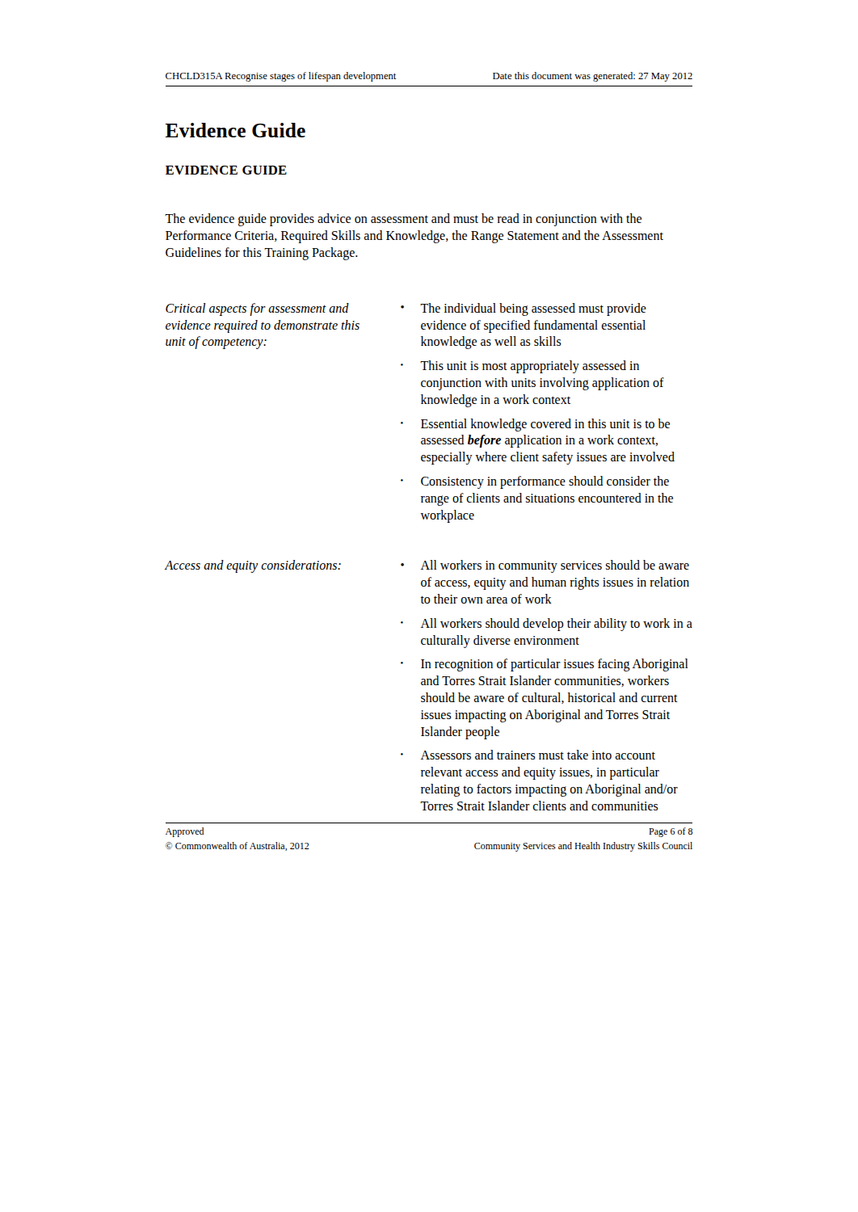CHCLD315A Recognise stages of lifespan development
Date this document was generated: 27 May 2012
Evidence Guide
EVIDENCE GUIDE
The evidence guide provides advice on assessment and must be read in conjunction with the Performance Criteria, Required Skills and Knowledge, the Range Statement and the Assessment Guidelines for this Training Package.
Critical aspects for assessment and evidence required to demonstrate this unit of competency:
The individual being assessed must provide evidence of specified fundamental essential knowledge as well as skills
This unit is most appropriately assessed in conjunction with units involving application of knowledge in a work context
Essential knowledge covered in this unit is to be assessed before application in a work context, especially where client safety issues are involved
Consistency in performance should consider the range of clients and situations encountered in the workplace
Access and equity considerations:
All workers in community services should be aware of access, equity and human rights issues in relation to their own area of work
All workers should develop their ability to work in a culturally diverse environment
In recognition of particular issues facing Aboriginal and Torres Strait Islander communities, workers should be aware of cultural, historical and current issues impacting on Aboriginal and Torres Strait Islander people
Assessors and trainers must take into account relevant access and equity issues, in particular relating to factors impacting on Aboriginal and/or Torres Strait Islander clients and communities
Approved
Page 6 of 8
© Commonwealth of Australia, 2012
Community Services and Health Industry Skills Council